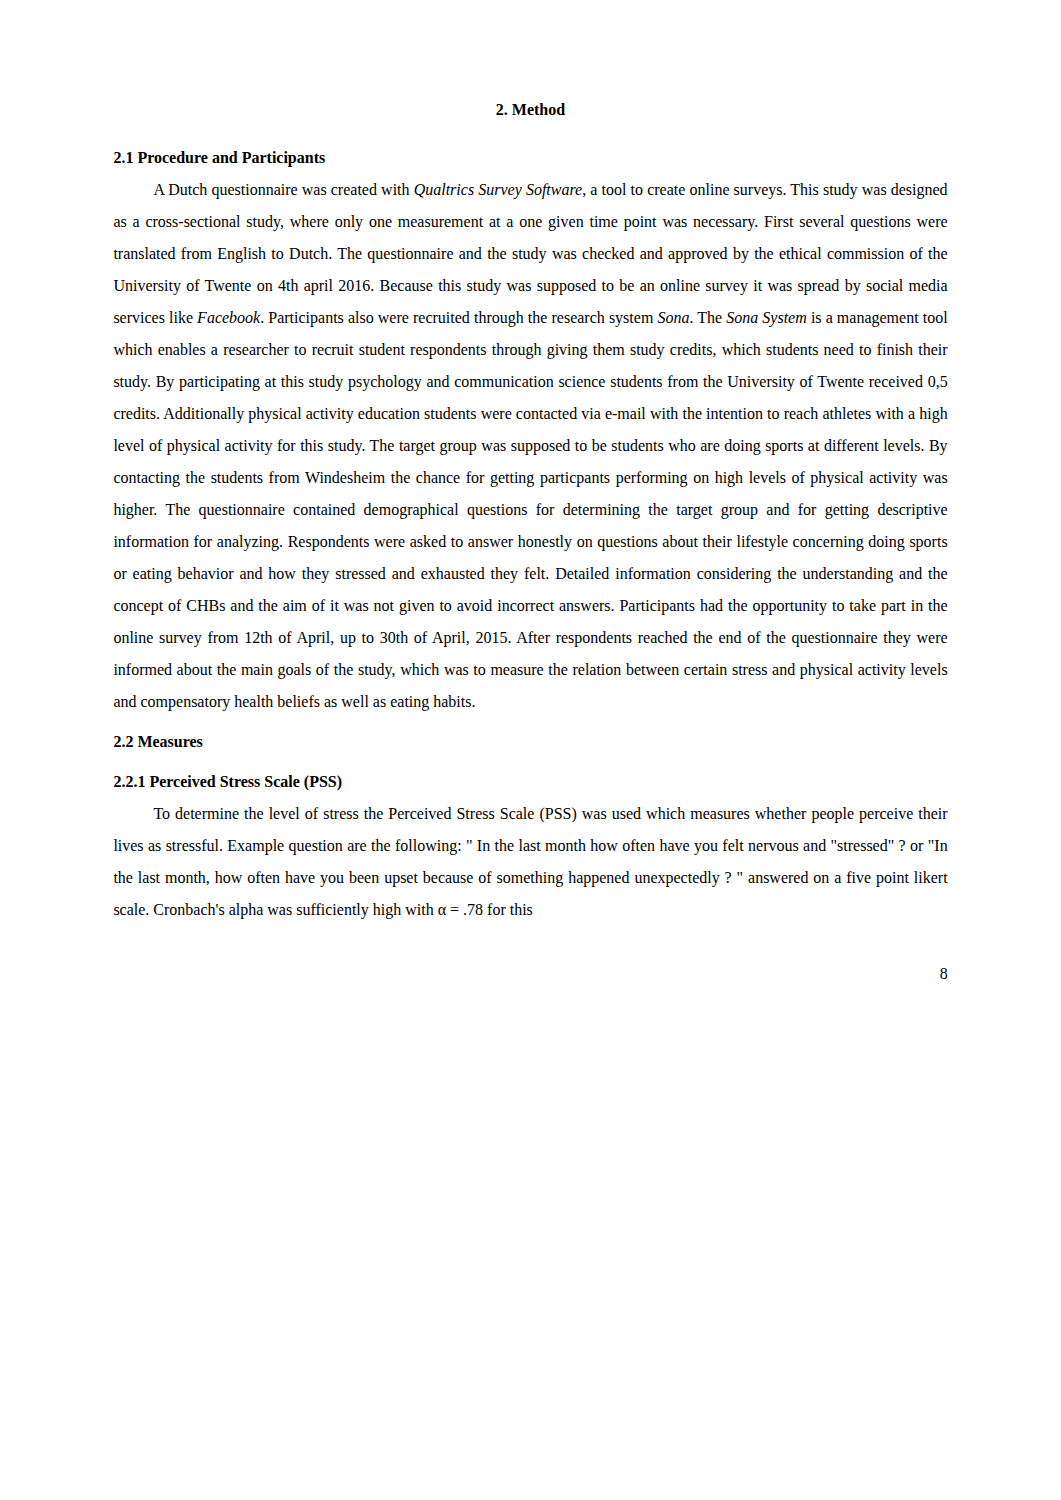2. Method
2.1 Procedure and Participants
A Dutch questionnaire was created with Qualtrics Survey Software, a tool to create online surveys. This study was designed as a cross-sectional study, where only one measurement at a one given time point was necessary. First several questions were translated from English to Dutch. The questionnaire and the study was checked and approved by the ethical commission of the University of Twente on 4th april 2016. Because this study was supposed to be an online survey it was spread by social media services like Facebook. Participants also were recruited through the research system Sona. The Sona System is a management tool which enables a researcher to recruit student respondents through giving them study credits, which students need to finish their study. By participating at this study psychology and communication science students from the University of Twente received 0,5 credits. Additionally physical activity education students were contacted via e-mail with the intention to reach athletes with a high level of physical activity for this study. The target group was supposed to be students who are doing sports at different levels. By contacting the students from Windesheim the chance for getting particpants performing on high levels of physical activity was higher. The questionnaire contained demographical questions for determining the target group and for getting descriptive information for analyzing. Respondents were asked to answer honestly on questions about their lifestyle concerning doing sports or eating behavior and how they stressed and exhausted they felt. Detailed information considering the understanding and the concept of CHBs and the aim of it was not given to avoid incorrect answers. Participants had the opportunity to take part in the online survey from 12th of April, up to 30th of April, 2015. After respondents reached the end of the questionnaire they were informed about the main goals of the study, which was to measure the relation between certain stress and physical activity levels and compensatory health beliefs as well as eating habits.
2.2 Measures
2.2.1 Perceived Stress Scale (PSS)
To determine the level of stress the Perceived Stress Scale (PSS) was used which measures whether people perceive their lives as stressful. Example question are the following: " In the last month how often have you felt nervous and "stressed" ? or "In the last month, how often have you been upset because of something happened unexpectedly ? " answered on a five point likert scale. Cronbach's alpha was sufficiently high with α = .78 for this
8